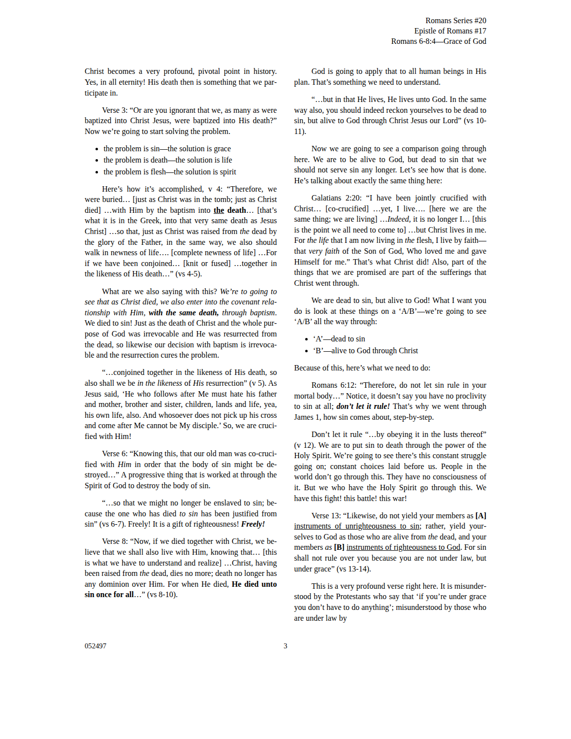Romans Series #20
Epistle of Romans #17
Romans 6-8:4—Grace of God
Christ becomes a very profound, pivotal point in history. Yes, in all eternity! His death then is something that we participate in.
Verse 3: “Or are you ignorant that we, as many as were baptized into Christ Jesus, were baptized into His death?” Now we’re going to start solving the problem.
the problem is sin—the solution is grace
the problem is death—the solution is life
the problem is flesh—the solution is spirit
Here’s how it’s accomplished, v 4: “Therefore, we were buried… [just as Christ was in the tomb; just as Christ died] …with Him by the baptism into the death… [that’s what it is in the Greek, into that very same death as Jesus Christ] …so that, just as Christ was raised from the dead by the glory of the Father, in the same way, we also should walk in newness of life…. [complete newness of life] …For if we have been conjoined… [knit or fused] …together in the likeness of His death…” (vs 4-5).
What are we also saying with this? We’re to going to see that as Christ died, we also enter into the covenant relationship with Him, with the same death, through baptism. We died to sin! Just as the death of Christ and the whole purpose of God was irrevocable and He was resurrected from the dead, so likewise our decision with baptism is irrevocable and the resurrection cures the problem.
“…conjoined together in the likeness of His death, so also shall we be in the likeness of His resurrection” (v 5). As Jesus said, ‘He who follows after Me must hate his father and mother, brother and sister, children, lands and life, yea, his own life, also. And whosoever does not pick up his cross and come after Me cannot be My disciple.’ So, we are crucified with Him!
Verse 6: “Knowing this, that our old man was co-crucified with Him in order that the body of sin might be destroyed…” A progressive thing that is worked at through the Spirit of God to destroy the body of sin.
“…so that we might no longer be enslaved to sin; because the one who has died to sin has been justified from sin” (vs 6-7). Freely! It is a gift of righteousness! Freely!
Verse 8: “Now, if we died together with Christ, we believe that we shall also live with Him, knowing that… [this is what we have to understand and realize] …Christ, having been raised from the dead, dies no more; death no longer has any dominion over Him. For when He died, He died unto sin once for all…” (vs 8-10).
God is going to apply that to all human beings in His plan. That’s something we need to understand.
“…but in that He lives, He lives unto God. In the same way also, you should indeed reckon yourselves to be dead to sin, but alive to God through Christ Jesus our Lord” (vs 10-11).
Now we are going to see a comparison going through here. We are to be alive to God, but dead to sin that we should not serve sin any longer. Let’s see how that is done. He’s talking about exactly the same thing here:
Galatians 2:20: “I have been jointly crucified with Christ… [co-crucified] …yet, I live…. [here we are the same thing; we are living] …Indeed, it is no longer I… [this is the point we all need to come to] …but Christ lives in me. For the life that I am now living in the flesh, I live by faith—that very faith of the Son of God, Who loved me and gave Himself for me.” That’s what Christ did! Also, part of the things that we are promised are part of the sufferings that Christ went through.
We are dead to sin, but alive to God! What I want you do is look at these things on a ‘A/B’—we’re going to see ‘A/B’ all the way through:
‘A’—dead to sin
‘B’—alive to God through Christ
Because of this, here’s what we need to do:
Romans 6:12: “Therefore, do not let sin rule in your mortal body…” Notice, it doesn’t say you have no proclivity to sin at all; don’t let it rule! That’s why we went through James 1, how sin comes about, step-by-step.
Don’t let it rule “…by obeying it in the lusts thereof” (v 12). We are to put sin to death through the power of the Holy Spirit. We’re going to see there’s this constant struggle going on; constant choices laid before us. People in the world don’t go through this. They have no consciousness of it. But we who have the Holy Spirit go through this. We have this fight! this battle! this war!
Verse 13: “Likewise, do not yield your members as [A] instruments of unrighteousness to sin; rather, yield yourselves to God as those who are alive from the dead, and your members as [B] instruments of righteousness to God. For sin shall not rule over you because you are not under law, but under grace” (vs 13-14).
This is a very profound verse right here. It is misunderstood by the Protestants who say that ‘if you’re under grace you don’t have to do anything’; misunderstood by those who are under law by
052497
3